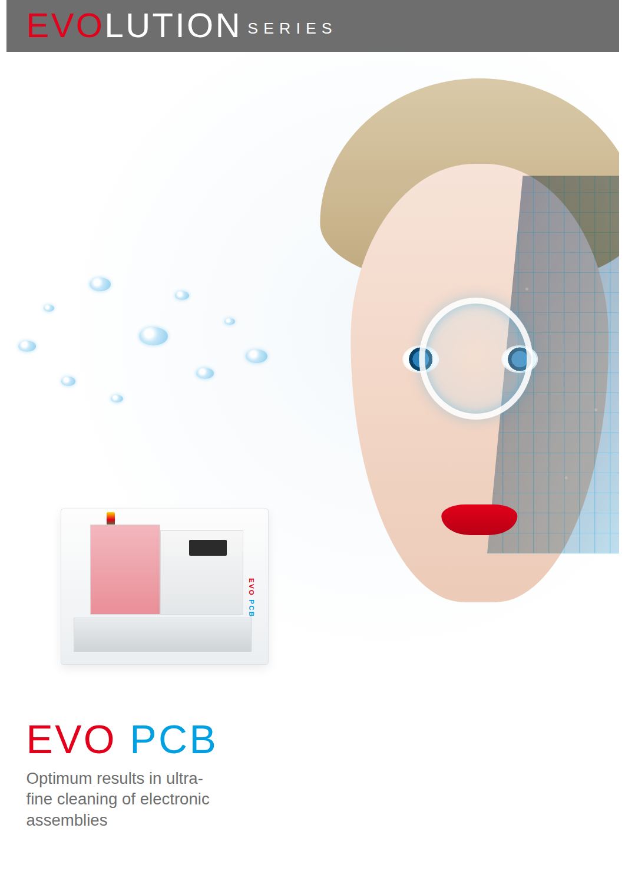EVO LUTION SERIES
EVO PCB
EVO PCB
Optimum results in ultra-fine cleaning of electronic assemblies